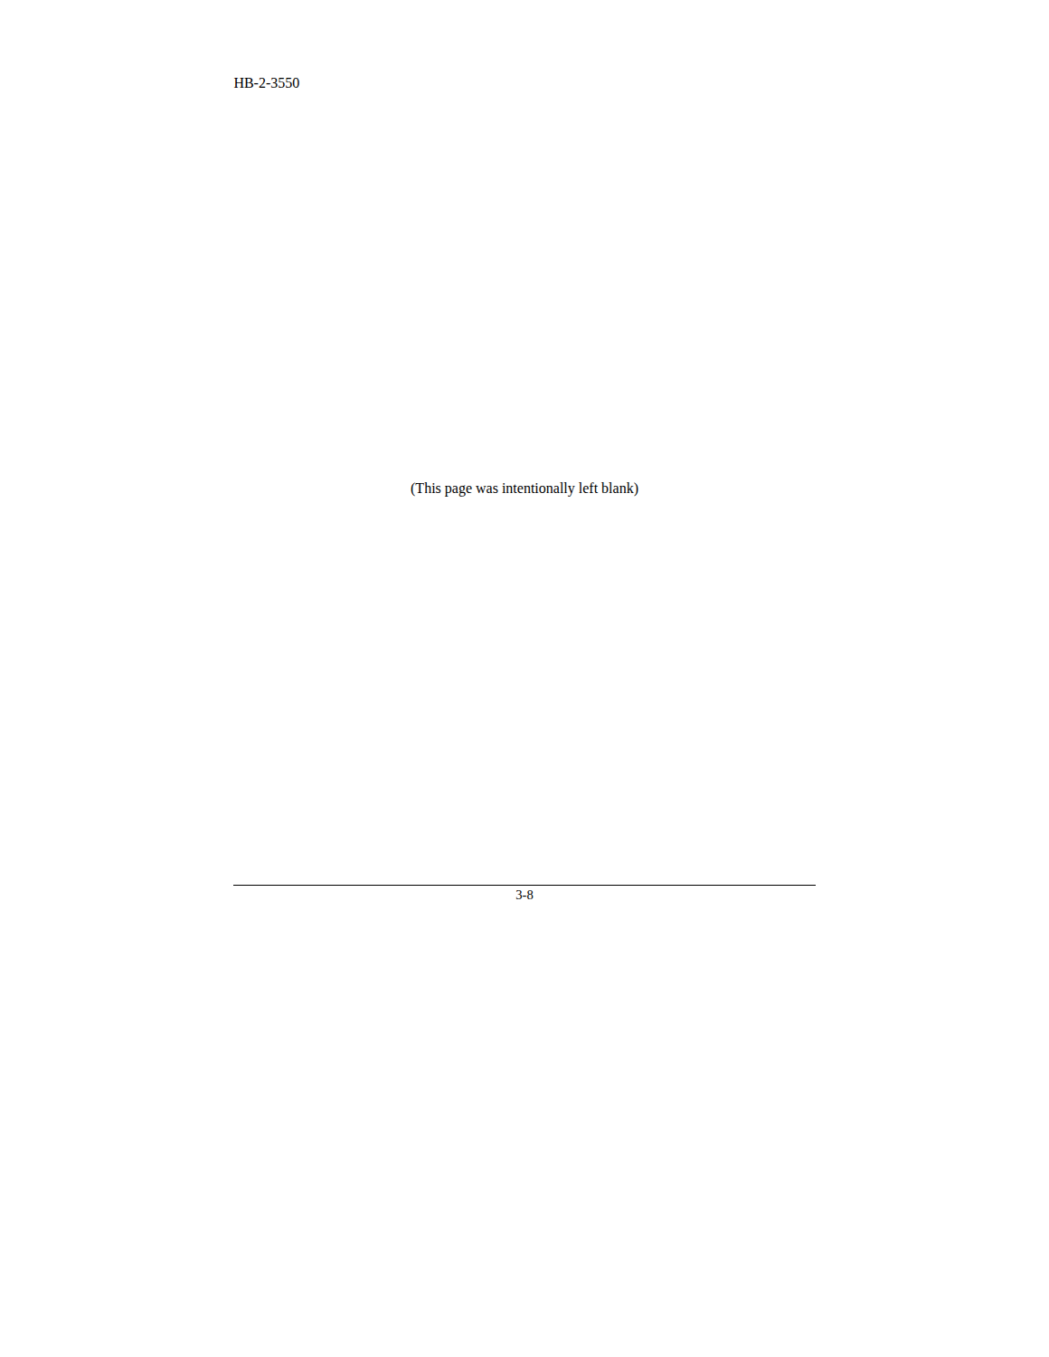HB-2-3550
(This page was intentionally left blank)
3-8